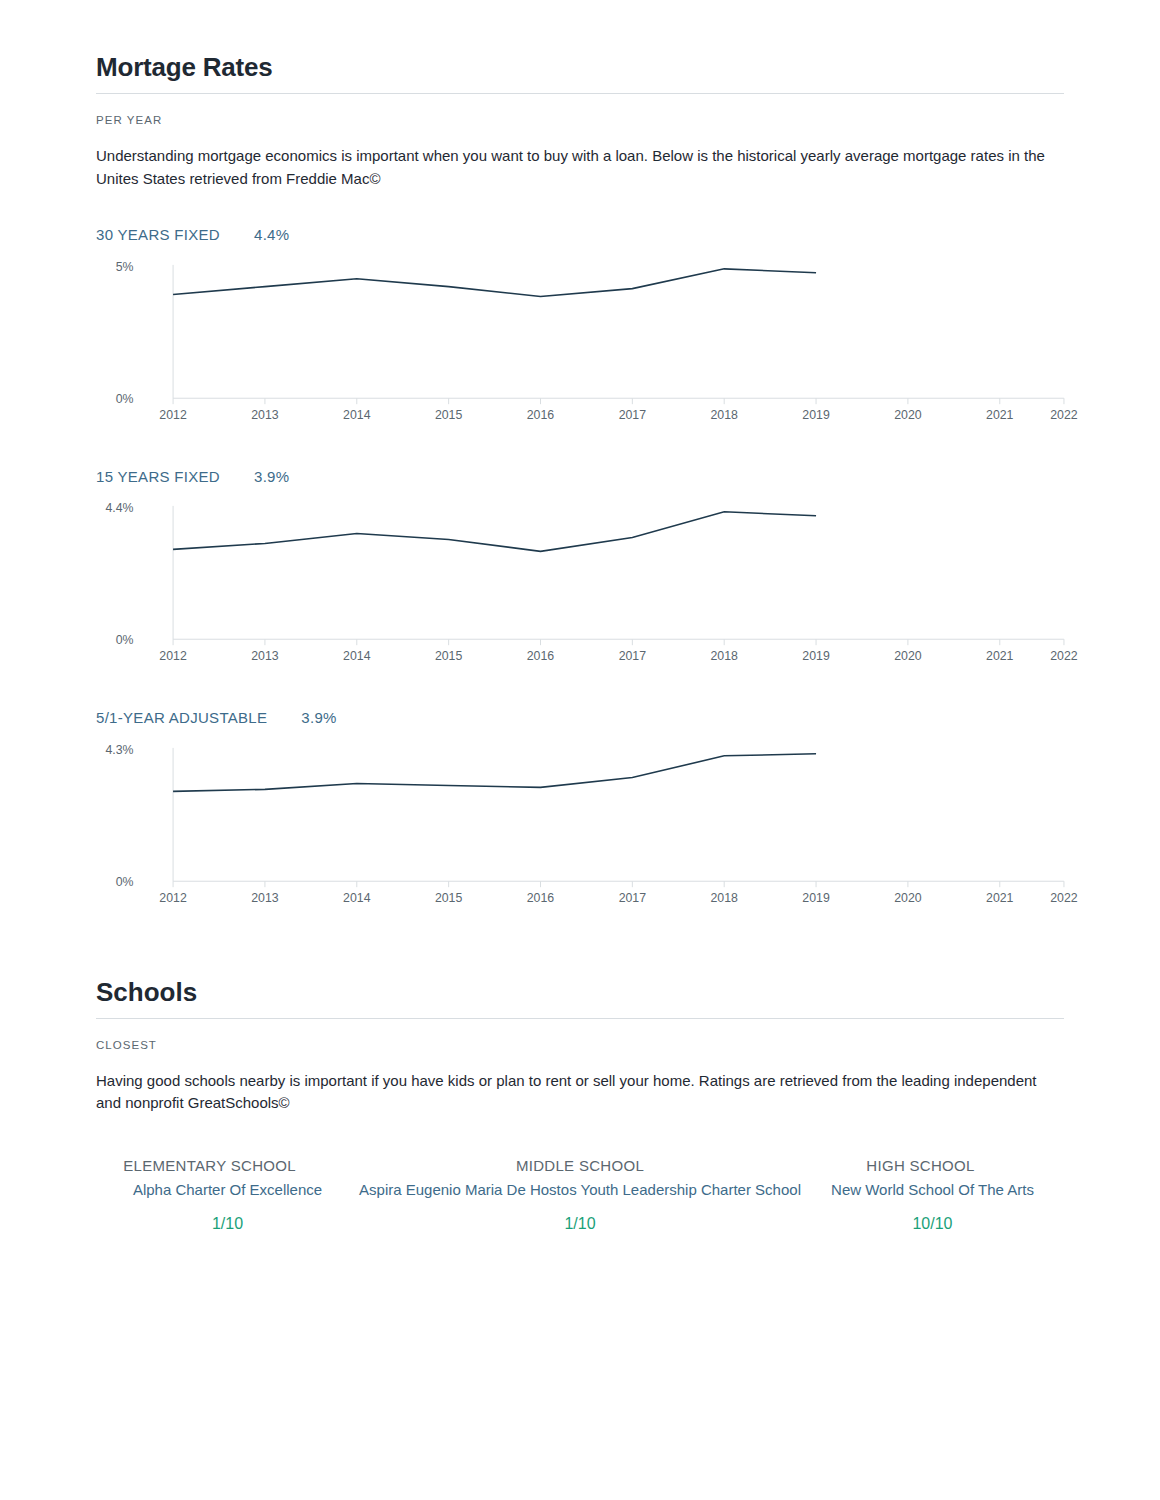Mortage Rates
Per year
Understanding mortgage economics is important when you want to buy with a loan. Below is the historical yearly average mortgage rates in the Unites States retrieved from Freddie Mac©
30 years fixed 4.4%
5% 0% 2012 2013 2014 2015 2016 2017 2018 2019 2020 2021 2022
15 years fixed 3.9%
4.4% 0% 2012 2013 2014 2015 2016 2017 2018 2019 2020 2021 2022
5/1-year adjustable 3.9%
4.3% 0% 2012 2013 2014 2015 2016 2017 2018 2019 2020 2021 2022
Schools
Closest
Having good schools nearby is important if you have kids or plan to rent or sell your home. Ratings are retrieved from the leading independent and nonprofit GreatSchools©
Elementary School
Alpha Charter Of Excellence
1/10
Middle School
Aspira Eugenio Maria De Hostos Youth Leadership Charter School
1/10
High School
New World School Of The Arts
10/10